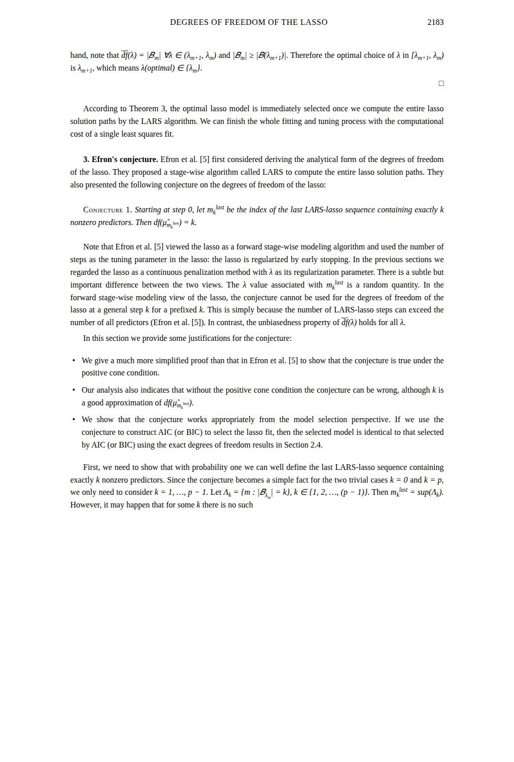DEGREES OF FREEDOM OF THE LASSO 2183
hand, note that d̂f(λ) = |𝐵m| ∀λ ∈ (λm+1, λm) and |𝐵m| ≥ |𝐵(λm+1)|. Therefore the optimal choice of λ in [λm+1, λm) is λm+1, which means λ(optimal) ∈ {λm}.
□
According to Theorem 3, the optimal lasso model is immediately selected once we compute the entire lasso solution paths by the LARS algorithm. We can finish the whole fitting and tuning process with the computational cost of a single least squares fit.
3. Efron's conjecture. Efron et al. [5] first considered deriving the analytical form of the degrees of freedom of the lasso. They proposed a stage-wise algorithm called LARS to compute the entire lasso solution paths. They also presented the following conjecture on the degrees of freedom of the lasso:
Conjecture 1. Starting at step 0, let mklast be the index of the last LARS-lasso sequence containing exactly k nonzero predictors. Then df(μ̂mklast) = k.
Note that Efron et al. [5] viewed the lasso as a forward stage-wise modeling algorithm and used the number of steps as the tuning parameter in the lasso: the lasso is regularized by early stopping. In the previous sections we regarded the lasso as a continuous penalization method with λ as its regularization parameter. There is a subtle but important difference between the two views. The λ value associated with mklast is a random quantity. In the forward stage-wise modeling view of the lasso, the conjecture cannot be used for the degrees of freedom of the lasso at a general step k for a prefixed k. This is simply because the number of LARS-lasso steps can exceed the number of all predictors (Efron et al. [5]). In contrast, the unbiasedness property of d̂f(λ) holds for all λ.
In this section we provide some justifications for the conjecture:
We give a much more simplified proof than that in Efron et al. [5] to show that the conjecture is true under the positive cone condition.
Our analysis also indicates that without the positive cone condition the conjecture can be wrong, although k is a good approximation of df(μ̂mklast).
We show that the conjecture works appropriately from the model selection perspective. If we use the conjecture to construct AIC (or BIC) to select the lasso fit, then the selected model is identical to that selected by AIC (or BIC) using the exact degrees of freedom results in Section 2.4.
First, we need to show that with probability one we can well define the last LARS-lasso sequence containing exactly k nonzero predictors. Since the conjecture becomes a simple fact for the two trivial cases k = 0 and k = p, we only need to consider k = 1, …, p − 1. Let Λk = {m : |𝐵λm| = k}, k ∈ {1, 2, …, (p − 1)}. Then mklast = sup(Λk). However, it may happen that for some k there is no such